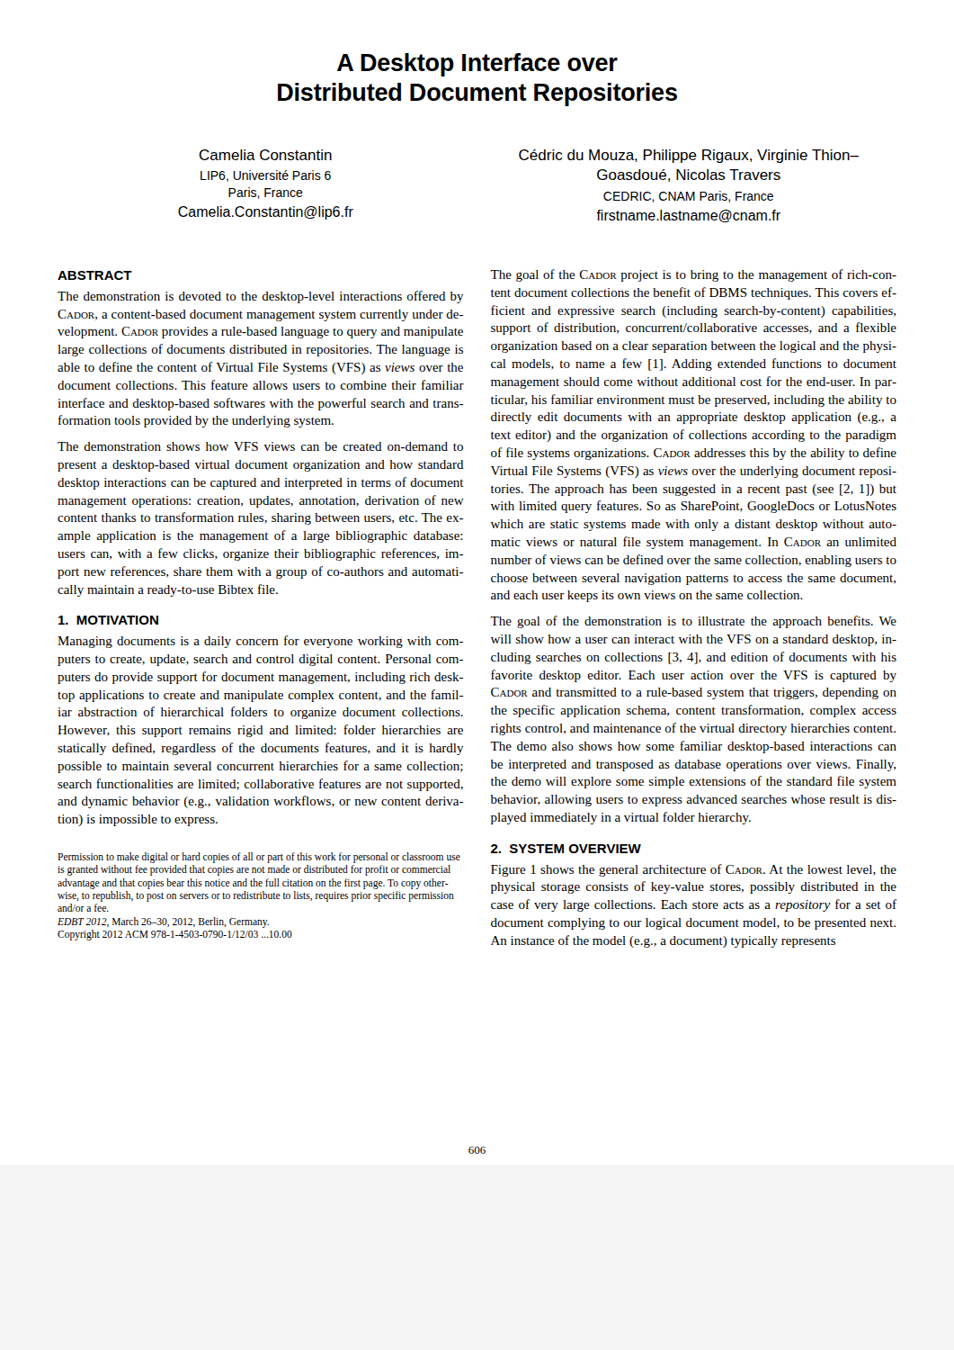A Desktop Interface over
Distributed Document Repositories
Camelia Constantin
LIP6, Université Paris 6
Paris, France
Camelia.Constantin@lip6.fr
Cédric du Mouza, Philippe Rigaux, Virginie Thion–Goasdoué, Nicolas Travers
CEDRIC, CNAM Paris, France
firstname.lastname@cnam.fr
Abstract
The demonstration is devoted to the desktop-level interactions offered by Cador, a content-based document management system currently under development. Cador provides a rule-based language to query and manipulate large collections of documents distributed in repositories. The language is able to define the content of Virtual File Systems (VFS) as views over the document collections. This feature allows users to combine their familiar interface and desktop-based softwares with the powerful search and transformation tools provided by the underlying system.
The demonstration shows how VFS views can be created on-demand to present a desktop-based virtual document organization and how standard desktop interactions can be captured and interpreted in terms of document management operations: creation, updates, annotation, derivation of new content thanks to transformation rules, sharing between users, etc. The example application is the management of a large bibliographic database: users can, with a few clicks, organize their bibliographic references, import new references, share them with a group of co-authors and automatically maintain a ready-to-use Bibtex file.
1. Motivation
Managing documents is a daily concern for everyone working with computers to create, update, search and control digital content. Personal computers do provide support for document management, including rich desktop applications to create and manipulate complex content, and the familiar abstraction of hierarchical folders to organize document collections. However, this support remains rigid and limited: folder hierarchies are statically defined, regardless of the documents features, and it is hardly possible to maintain several concurrent hierarchies for a same collection; search functionalities are limited; collaborative features are not supported, and dynamic behavior (e.g., validation workflows, or new content derivation) is impossible to express.
Permission to make digital or hard copies of all or part of this work for personal or classroom use is granted without fee provided that copies are not made or distributed for profit or commercial advantage and that copies bear this notice and the full citation on the first page. To copy otherwise, to republish, to post on servers or to redistribute to lists, requires prior specific permission and/or a fee.
EDBT 2012, March 26–30, 2012, Berlin, Germany.
Copyright 2012 ACM 978-1-4503-0790-1/12/03 ...10.00
The goal of the Cador project is to bring to the management of rich-content document collections the benefit of DBMS techniques. This covers efficient and expressive search (including search-by-content) capabilities, support of distribution, concurrent/collaborative accesses, and a flexible organization based on a clear separation between the logical and the physical models, to name a few [1]. Adding extended functions to document management should come without additional cost for the end-user. In particular, his familiar environment must be preserved, including the ability to directly edit documents with an appropriate desktop application (e.g., a text editor) and the organization of collections according to the paradigm of file systems organizations. Cador addresses this by the ability to define Virtual File Systems (VFS) as views over the underlying document repositories. The approach has been suggested in a recent past (see [2, 1]) but with limited query features. So as SharePoint, GoogleDocs or LotusNotes which are static systems made with only a distant desktop without automatic views or natural file system management. In Cador an unlimited number of views can be defined over the same collection, enabling users to choose between several navigation patterns to access the same document, and each user keeps its own views on the same collection.
The goal of the demonstration is to illustrate the approach benefits. We will show how a user can interact with the VFS on a standard desktop, including searches on collections [3, 4], and edition of documents with his favorite desktop editor. Each user action over the VFS is captured by Cador and transmitted to a rule-based system that triggers, depending on the specific application schema, content transformation, complex access rights control, and maintenance of the virtual directory hierarchies content. The demo also shows how some familiar desktop-based interactions can be interpreted and transposed as database operations over views. Finally, the demo will explore some simple extensions of the standard file system behavior, allowing users to express advanced searches whose result is displayed immediately in a virtual folder hierarchy.
2. System Overview
Figure 1 shows the general architecture of Cador. At the lowest level, the physical storage consists of key-value stores, possibly distributed in the case of very large collections. Each store acts as a repository for a set of document complying to our logical document model, to be presented next. An instance of the model (e.g., a document) typically represents
606